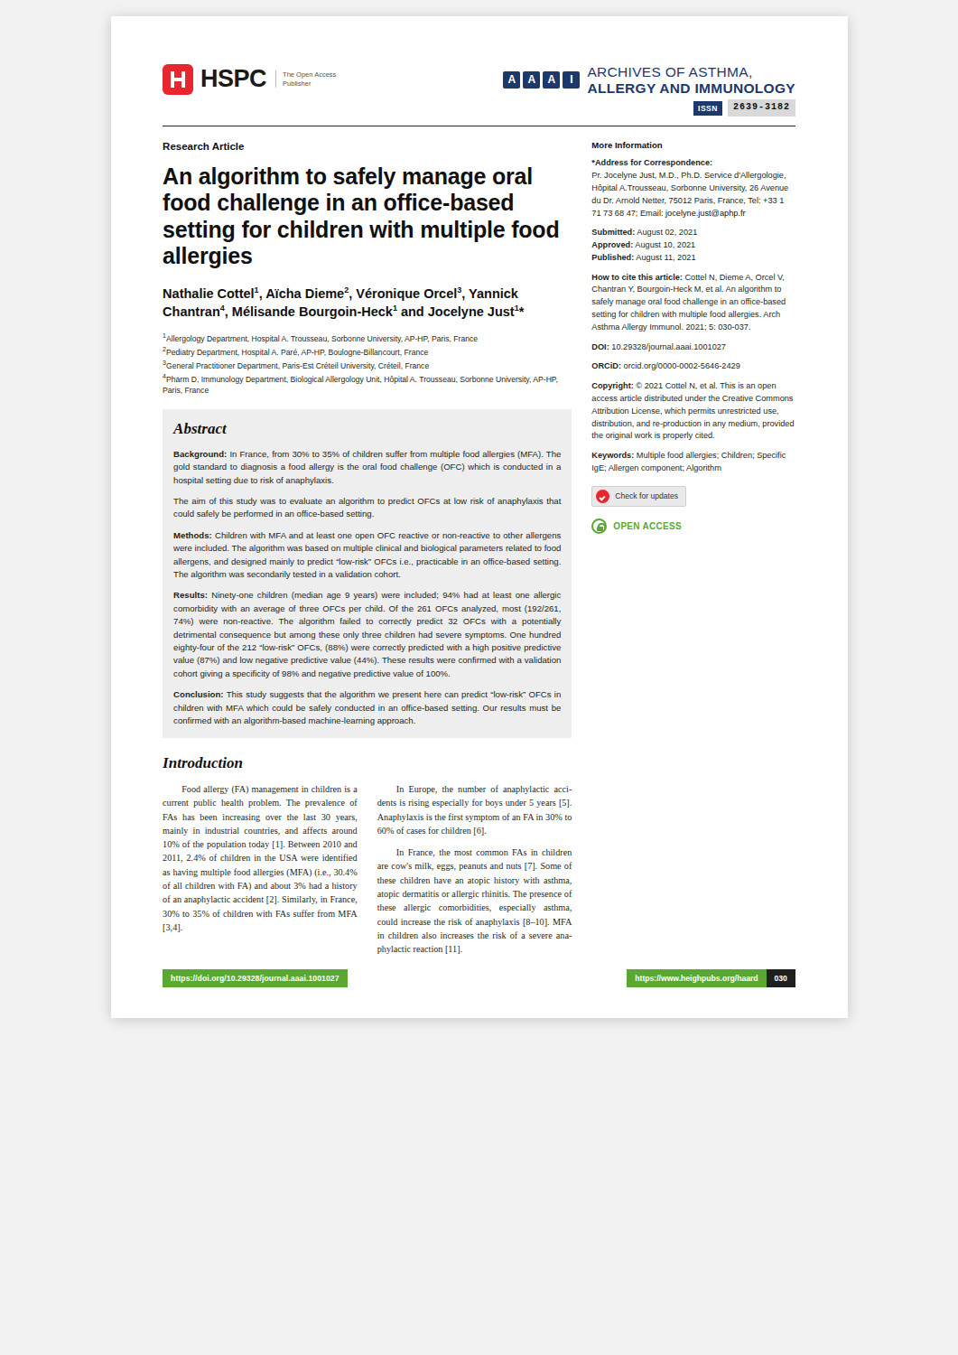HSPC
The Open Access
Publisher
AAAI
ARCHIVES OF ASTHMA,
ALLERGY AND IMMUNOLOGY
ISSN
2639-3182
Research Article
An algorithm to safely manage oral food challenge in an office-based setting for children with multiple food allergies
Nathalie Cottel1, Aïcha Dieme2, Véronique Orcel3, Yannick Chantran4, Mélisande Bourgoin-Heck1 and Jocelyne Just1*
1Allergology Department, Hospital A. Trousseau, Sorbonne University, AP-HP, Paris, France
2Pediatry Department, Hospital A. Paré, AP-HP, Boulogne-Billancourt, France
3General Practitioner Department, Paris-Est Créteil University, Créteil, France
4Pharm D, Immunology Department, Biological Allergology Unit, Hôpital A. Trousseau, Sorbonne University, AP-HP, Paris, France
Abstract
Background: In France, from 30% to 35% of children suffer from multiple food allergies (MFA). The gold standard to diagnosis a food allergy is the oral food challenge (OFC) which is conducted in a hospital setting due to risk of anaphylaxis.
The aim of this study was to evaluate an algorithm to predict OFCs at low risk of anaphylaxis that could safely be performed in an office-based setting.
Methods: Children with MFA and at least one open OFC reactive or non-reactive to other allergens were included. The algorithm was based on multiple clinical and biological parameters related to food allergens, and designed mainly to predict “low-risk” OFCs i.e., practicable in an office-based setting. The algorithm was secondarily tested in a validation cohort.
Results: Ninety-one children (median age 9 years) were included; 94% had at least one allergic comorbidity with an average of three OFCs per child. Of the 261 OFCs analyzed, most (192/261, 74%) were non-reactive. The algorithm failed to correctly predict 32 OFCs with a potentially detrimental consequence but among these only three children had severe symptoms. One hundred eighty-four of the 212 “low-risk” OFCs, (88%) were correctly predicted with a high positive predictive value (87%) and low negative predictive value (44%). These results were confirmed with a validation cohort giving a specificity of 98% and negative predictive value of 100%.
Conclusion: This study suggests that the algorithm we present here can predict “low-risk” OFCs in children with MFA which could be safely conducted in an office-based setting. Our results must be confirmed with an algorithm-based machine-learning approach.
Introduction
Food allergy (FA) management in children is a current public health problem. The prevalence of FAs has been increasing over the last 30 years, mainly in industrial countries, and affects around 10% of the population today [1]. Between 2010 and 2011, 2.4% of children in the USA were identified as having multiple food allergies (MFA) (i.e., 30.4% of all children with FA) and about 3% had a history of an anaphylactic accident [2]. Similarly, in France, 30% to 35% of children with FAs suffer from MFA [3,4].
In Europe, the number of anaphylactic accidents is rising especially for boys under 5 years [5]. Anaphylaxis is the first symptom of an FA in 30% to 60% of cases for children [6].
In France, the most common FAs in children are cow's milk, eggs, peanuts and nuts [7]. Some of these children have an atopic history with asthma, atopic dermatitis or allergic rhinitis. The presence of these allergic comorbidities, especially asthma, could increase the risk of anaphylaxis [8–10]. MFA in children also increases the risk of a severe anaphylactic reaction [11].
More Information
*Address for Correspondence:
Pr. Jocelyne Just, M.D., Ph.D. Service d'Allergologie, Hôpital A.Trousseau, Sorbonne University, 26 Avenue du Dr. Arnold Netter, 75012 Paris, France, Tel: +33 1 71 73 68 47; Email: jocelyne.just@aphp.fr
Submitted: August 02, 2021
Approved: August 10, 2021
Published: August 11, 2021
How to cite this article: Cottel N, Dieme A, Orcel V, Chantran Y, Bourgoin-Heck M, et al. An algorithm to safely manage oral food challenge in an office-based setting for children with multiple food allergies. Arch Asthma Allergy Immunol. 2021; 5: 030-037.
DOI: 10.29328/journal.aaai.1001027
ORCiD: orcid.org/0000-0002-5646-2429
Copyright: © 2021 Cottel N, et al. This is an open access article distributed under the Creative Commons Attribution License, which permits unrestricted use, distribution, and re-production in any medium, provided the original work is properly cited.
Keywords: Multiple food allergies; Children; Specific IgE; Allergen component; Algorithm
Check for updates
OPEN ACCESS
https://doi.org/10.29328/journal.aaai.1001027
https://www.heighpubs.org/haard
030